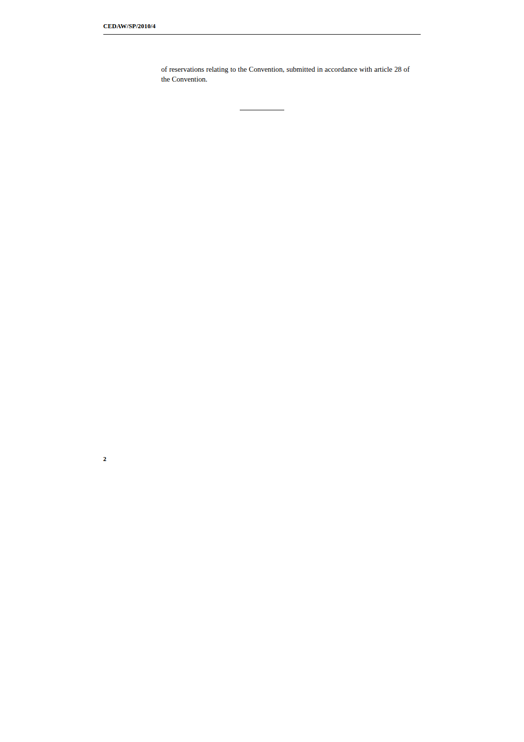CEDAW/SP/2010/4
of reservations relating to the Convention, submitted in accordance with article 28 of the Convention.
2